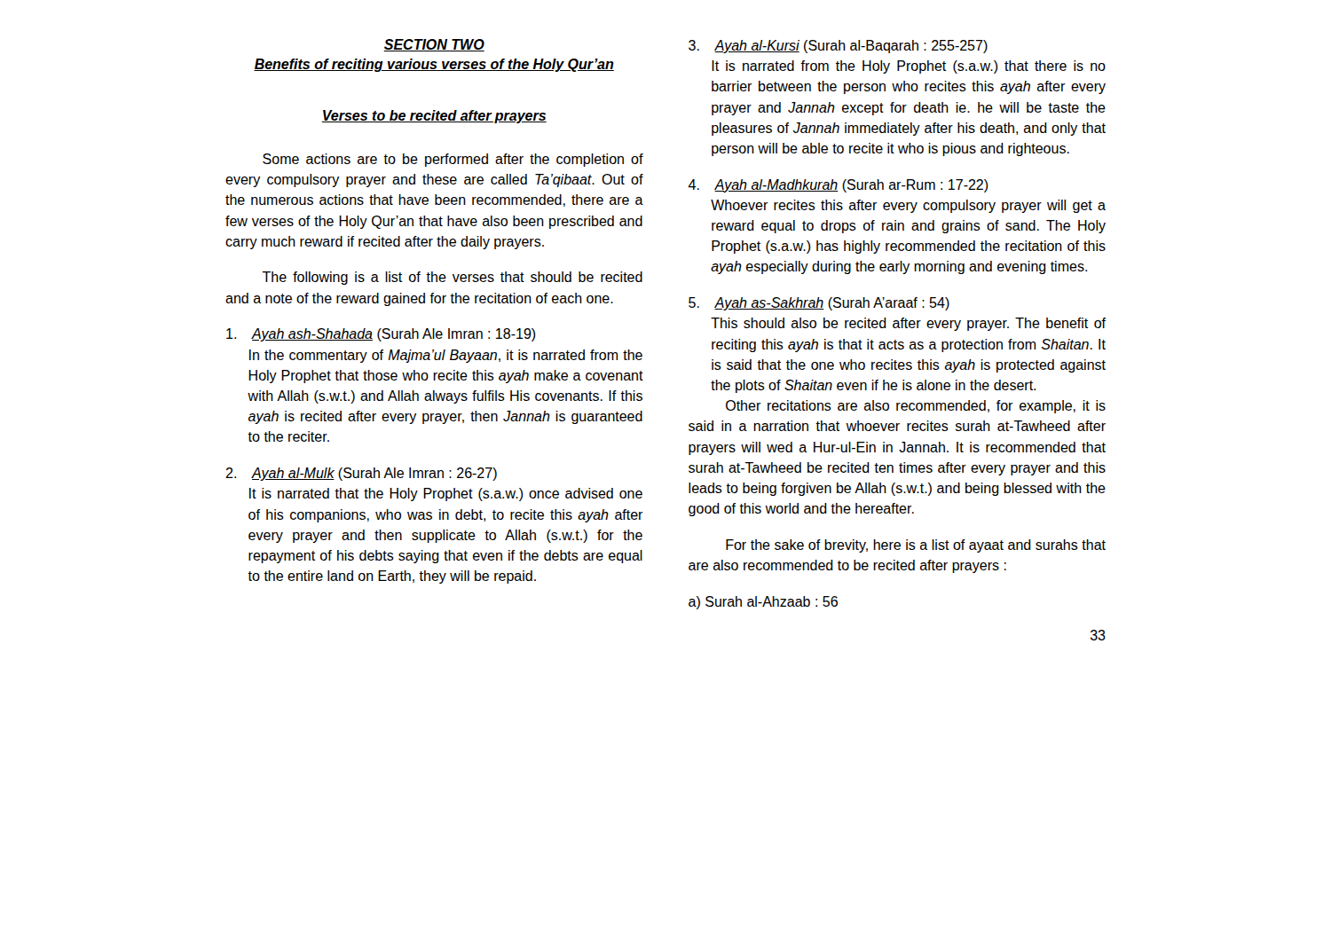SECTION TWO
Benefits of reciting various verses of the Holy Qur’an
Verses to be recited after prayers
Some actions are to be performed after the completion of every compulsory prayer and these are called Ta’qibaat. Out of the numerous actions that have been recommended, there are a few verses of the Holy Qur’an that have also been prescribed and carry much reward if recited after the daily prayers.
The following is a list of the verses that should be recited and a note of the reward gained for the recitation of each one.
Ayah ash-Shahada (Surah Ale Imran : 18-19)
In the commentary of Majma’ul Bayaan, it is narrated from the Holy Prophet that those who recite this ayah make a covenant with Allah (s.w.t.) and Allah always fulfils His covenants. If this ayah is recited after every prayer, then Jannah is guaranteed to the reciter.
Ayah al-Mulk (Surah Ale Imran : 26-27)
It is narrated that the Holy Prophet (s.a.w.) once advised one of his companions, who was in debt, to recite this ayah after every prayer and then supplicate to Allah (s.w.t.) for the repayment of his debts saying that even if the debts are equal to the entire land on Earth, they will be repaid.
Ayah al-Kursi (Surah al-Baqarah : 255-257)
It is narrated from the Holy Prophet (s.a.w.) that there is no barrier between the person who recites this ayah after every prayer and Jannah except for death ie. he will be taste the pleasures of Jannah immediately after his death, and only that person will be able to recite it who is pious and righteous.
Ayah al-Madhkurah (Surah ar-Rum : 17-22)
Whoever recites this after every compulsory prayer will get a reward equal to drops of rain and grains of sand. The Holy Prophet (s.a.w.) has highly recommended the recitation of this ayah especially during the early morning and evening times.
Ayah as-Sakhrah (Surah A’araaf : 54)
This should also be recited after every prayer. The benefit of reciting this ayah is that it acts as a protection from Shaitan. It is said that the one who recites this ayah is protected against the plots of Shaitan even if he is alone in the desert.
Other recitations are also recommended, for example, it is said in a narration that whoever recites surah at-Tawheed after prayers will wed a Hur-ul-Ein in Jannah. It is recommended that surah at-Tawheed be recited ten times after every prayer and this leads to being forgiven be Allah (s.w.t.) and being blessed with the good of this world and the hereafter.
For the sake of brevity, here is a list of ayaat and surahs that are also recommended to be recited after prayers :
a) Surah al-Ahzaab : 56
33